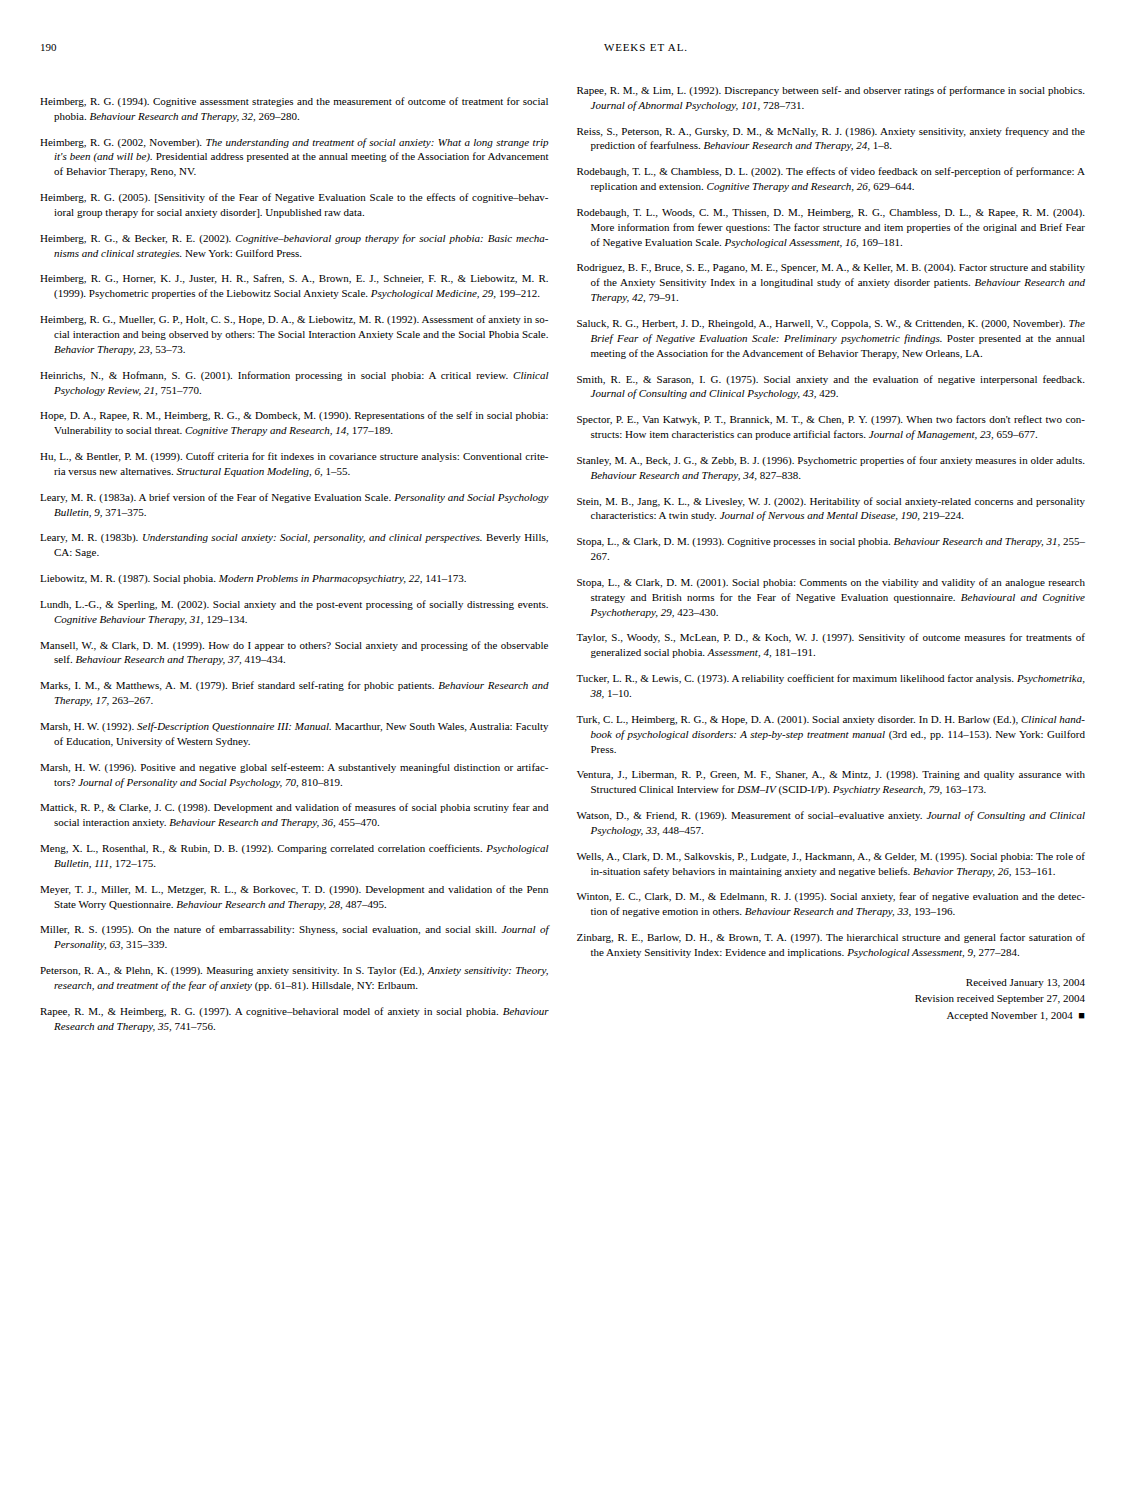190 WEEKS ET AL.
Heimberg, R. G. (1994). Cognitive assessment strategies and the measurement of outcome of treatment for social phobia. Behaviour Research and Therapy, 32, 269–280.
Heimberg, R. G. (2002, November). The understanding and treatment of social anxiety: What a long strange trip it's been (and will be). Presidential address presented at the annual meeting of the Association for Advancement of Behavior Therapy, Reno, NV.
Heimberg, R. G. (2005). [Sensitivity of the Fear of Negative Evaluation Scale to the effects of cognitive–behavioral group therapy for social anxiety disorder]. Unpublished raw data.
Heimberg, R. G., & Becker, R. E. (2002). Cognitive–behavioral group therapy for social phobia: Basic mechanisms and clinical strategies. New York: Guilford Press.
Heimberg, R. G., Horner, K. J., Juster, H. R., Safren, S. A., Brown, E. J., Schneier, F. R., & Liebowitz, M. R. (1999). Psychometric properties of the Liebowitz Social Anxiety Scale. Psychological Medicine, 29, 199–212.
Heimberg, R. G., Mueller, G. P., Holt, C. S., Hope, D. A., & Liebowitz, M. R. (1992). Assessment of anxiety in social interaction and being observed by others: The Social Interaction Anxiety Scale and the Social Phobia Scale. Behavior Therapy, 23, 53–73.
Heinrichs, N., & Hofmann, S. G. (2001). Information processing in social phobia: A critical review. Clinical Psychology Review, 21, 751–770.
Hope, D. A., Rapee, R. M., Heimberg, R. G., & Dombeck, M. (1990). Representations of the self in social phobia: Vulnerability to social threat. Cognitive Therapy and Research, 14, 177–189.
Hu, L., & Bentler, P. M. (1999). Cutoff criteria for fit indexes in covariance structure analysis: Conventional criteria versus new alternatives. Structural Equation Modeling, 6, 1–55.
Leary, M. R. (1983a). A brief version of the Fear of Negative Evaluation Scale. Personality and Social Psychology Bulletin, 9, 371–375.
Leary, M. R. (1983b). Understanding social anxiety: Social, personality, and clinical perspectives. Beverly Hills, CA: Sage.
Liebowitz, M. R. (1987). Social phobia. Modern Problems in Pharmacopsychiatry, 22, 141–173.
Lundh, L.-G., & Sperling, M. (2002). Social anxiety and the post-event processing of socially distressing events. Cognitive Behaviour Therapy, 31, 129–134.
Mansell, W., & Clark, D. M. (1999). How do I appear to others? Social anxiety and processing of the observable self. Behaviour Research and Therapy, 37, 419–434.
Marks, I. M., & Matthews, A. M. (1979). Brief standard self-rating for phobic patients. Behaviour Research and Therapy, 17, 263–267.
Marsh, H. W. (1992). Self-Description Questionnaire III: Manual. Macarthur, New South Wales, Australia: Faculty of Education, University of Western Sydney.
Marsh, H. W. (1996). Positive and negative global self-esteem: A substantively meaningful distinction or artifactors? Journal of Personality and Social Psychology, 70, 810–819.
Mattick, R. P., & Clarke, J. C. (1998). Development and validation of measures of social phobia scrutiny fear and social interaction anxiety. Behaviour Research and Therapy, 36, 455–470.
Meng, X. L., Rosenthal, R., & Rubin, D. B. (1992). Comparing correlated correlation coefficients. Psychological Bulletin, 111, 172–175.
Meyer, T. J., Miller, M. L., Metzger, R. L., & Borkovec, T. D. (1990). Development and validation of the Penn State Worry Questionnaire. Behaviour Research and Therapy, 28, 487–495.
Miller, R. S. (1995). On the nature of embarrassability: Shyness, social evaluation, and social skill. Journal of Personality, 63, 315–339.
Peterson, R. A., & Plehn, K. (1999). Measuring anxiety sensitivity. In S. Taylor (Ed.), Anxiety sensitivity: Theory, research, and treatment of the fear of anxiety (pp. 61–81). Hillsdale, NY: Erlbaum.
Rapee, R. M., & Heimberg, R. G. (1997). A cognitive–behavioral model of anxiety in social phobia. Behaviour Research and Therapy, 35, 741–756.
Rapee, R. M., & Lim, L. (1992). Discrepancy between self- and observer ratings of performance in social phobics. Journal of Abnormal Psychology, 101, 728–731.
Reiss, S., Peterson, R. A., Gursky, D. M., & McNally, R. J. (1986). Anxiety sensitivity, anxiety frequency and the prediction of fearfulness. Behaviour Research and Therapy, 24, 1–8.
Rodebaugh, T. L., & Chambless, D. L. (2002). The effects of video feedback on self-perception of performance: A replication and extension. Cognitive Therapy and Research, 26, 629–644.
Rodebaugh, T. L., Woods, C. M., Thissen, D. M., Heimberg, R. G., Chambless, D. L., & Rapee, R. M. (2004). More information from fewer questions: The factor structure and item properties of the original and Brief Fear of Negative Evaluation Scale. Psychological Assessment, 16, 169–181.
Rodriguez, B. F., Bruce, S. E., Pagano, M. E., Spencer, M. A., & Keller, M. B. (2004). Factor structure and stability of the Anxiety Sensitivity Index in a longitudinal study of anxiety disorder patients. Behaviour Research and Therapy, 42, 79–91.
Saluck, R. G., Herbert, J. D., Rheingold, A., Harwell, V., Coppola, S. W., & Crittenden, K. (2000, November). The Brief Fear of Negative Evaluation Scale: Preliminary psychometric findings. Poster presented at the annual meeting of the Association for the Advancement of Behavior Therapy, New Orleans, LA.
Smith, R. E., & Sarason, I. G. (1975). Social anxiety and the evaluation of negative interpersonal feedback. Journal of Consulting and Clinical Psychology, 43, 429.
Spector, P. E., Van Katwyk, P. T., Brannick, M. T., & Chen, P. Y. (1997). When two factors don't reflect two constructs: How item characteristics can produce artificial factors. Journal of Management, 23, 659–677.
Stanley, M. A., Beck, J. G., & Zebb, B. J. (1996). Psychometric properties of four anxiety measures in older adults. Behaviour Research and Therapy, 34, 827–838.
Stein, M. B., Jang, K. L., & Livesley, W. J. (2002). Heritability of social anxiety-related concerns and personality characteristics: A twin study. Journal of Nervous and Mental Disease, 190, 219–224.
Stopa, L., & Clark, D. M. (1993). Cognitive processes in social phobia. Behaviour Research and Therapy, 31, 255–267.
Stopa, L., & Clark, D. M. (2001). Social phobia: Comments on the viability and validity of an analogue research strategy and British norms for the Fear of Negative Evaluation questionnaire. Behavioural and Cognitive Psychotherapy, 29, 423–430.
Taylor, S., Woody, S., McLean, P. D., & Koch, W. J. (1997). Sensitivity of outcome measures for treatments of generalized social phobia. Assessment, 4, 181–191.
Tucker, L. R., & Lewis, C. (1973). A reliability coefficient for maximum likelihood factor analysis. Psychometrika, 38, 1–10.
Turk, C. L., Heimberg, R. G., & Hope, D. A. (2001). Social anxiety disorder. In D. H. Barlow (Ed.), Clinical handbook of psychological disorders: A step-by-step treatment manual (3rd ed., pp. 114–153). New York: Guilford Press.
Ventura, J., Liberman, R. P., Green, M. F., Shaner, A., & Mintz, J. (1998). Training and quality assurance with Structured Clinical Interview for DSM–IV (SCID-I/P). Psychiatry Research, 79, 163–173.
Watson, D., & Friend, R. (1969). Measurement of social–evaluative anxiety. Journal of Consulting and Clinical Psychology, 33, 448–457.
Wells, A., Clark, D. M., Salkovskis, P., Ludgate, J., Hackmann, A., & Gelder, M. (1995). Social phobia: The role of in-situation safety behaviors in maintaining anxiety and negative beliefs. Behavior Therapy, 26, 153–161.
Winton, E. C., Clark, D. M., & Edelmann, R. J. (1995). Social anxiety, fear of negative evaluation and the detection of negative emotion in others. Behaviour Research and Therapy, 33, 193–196.
Zinbarg, R. E., Barlow, D. H., & Brown, T. A. (1997). The hierarchical structure and general factor saturation of the Anxiety Sensitivity Index: Evidence and implications. Psychological Assessment, 9, 277–284.
Received January 13, 2004
Revision received September 27, 2004
Accepted November 1, 2004 ■